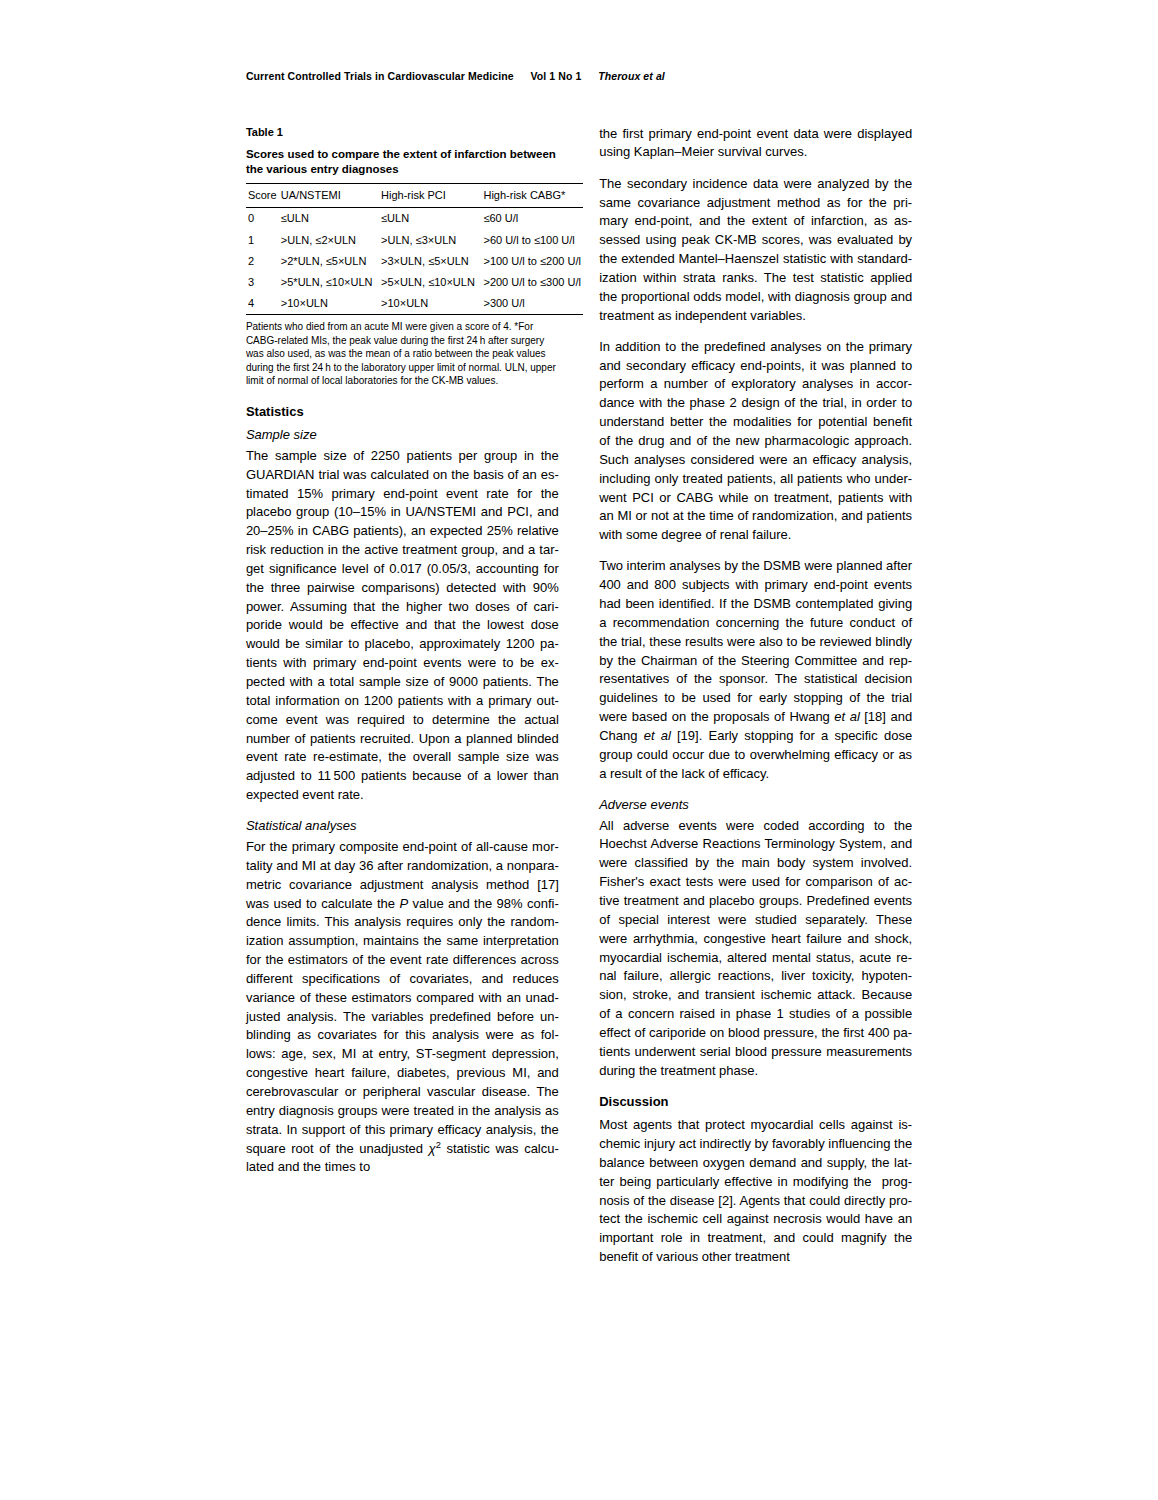Current Controlled Trials in Cardiovascular Medicine Vol 1 No 1 Theroux et al
Table 1
Scores used to compare the extent of infarction between the various entry diagnoses
| Score | UA/NSTEMI | High-risk PCI | High-risk CABG* |
| --- | --- | --- | --- |
| 0 | ≤ULN | ≤ULN | ≤60 U/l |
| 1 | >ULN, ≤2×ULN | >ULN, ≤3×ULN | >60 U/l to ≤100 U/l |
| 2 | >2*ULN, ≤5×ULN | >3×ULN, ≤5×ULN | >100 U/l to ≤200 U/l |
| 3 | >5*ULN, ≤10×ULN | >5×ULN, ≤10×ULN | >200 U/l to ≤300 U/l |
| 4 | >10×ULN | >10×ULN | >300 U/l |
Patients who died from an acute MI were given a score of 4. *For CABG-related MIs, the peak value during the first 24 h after surgery was also used, as was the mean of a ratio between the peak values during the first 24 h to the laboratory upper limit of normal. ULN, upper limit of normal of local laboratories for the CK-MB values.
Statistics
Sample size
The sample size of 2250 patients per group in the GUARDIAN trial was calculated on the basis of an estimated 15% primary end-point event rate for the placebo group (10–15% in UA/NSTEMI and PCI, and 20–25% in CABG patients), an expected 25% relative risk reduction in the active treatment group, and a target significance level of 0.017 (0.05/3, accounting for the three pairwise comparisons) detected with 90% power. Assuming that the higher two doses of cariporide would be effective and that the lowest dose would be similar to placebo, approximately 1200 patients with primary end-point events were to be expected with a total sample size of 9000 patients. The total information on 1200 patients with a primary outcome event was required to determine the actual number of patients recruited. Upon a planned blinded event rate re-estimate, the overall sample size was adjusted to 11 500 patients because of a lower than expected event rate.
Statistical analyses
For the primary composite end-point of all-cause mortality and MI at day 36 after randomization, a nonparametric covariance adjustment analysis method [17] was used to calculate the P value and the 98% confidence limits. This analysis requires only the randomization assumption, maintains the same interpretation for the estimators of the event rate differences across different specifications of covariates, and reduces variance of these estimators compared with an unadjusted analysis. The variables predefined before unblinding as covariates for this analysis were as follows: age, sex, MI at entry, ST-segment depression, congestive heart failure, diabetes, previous MI, and cerebrovascular or peripheral vascular disease. The entry diagnosis groups were treated in the analysis as strata. In support of this primary efficacy analysis, the square root of the unadjusted χ2 statistic was calculated and the times to
the first primary end-point event data were displayed using Kaplan–Meier survival curves.
The secondary incidence data were analyzed by the same covariance adjustment method as for the primary end-point, and the extent of infarction, as assessed using peak CK-MB scores, was evaluated by the extended Mantel–Haenszel statistic with standardization within strata ranks. The test statistic applied the proportional odds model, with diagnosis group and treatment as independent variables.
In addition to the predefined analyses on the primary and secondary efficacy end-points, it was planned to perform a number of exploratory analyses in accordance with the phase 2 design of the trial, in order to understand better the modalities for potential benefit of the drug and of the new pharmacologic approach. Such analyses considered were an efficacy analysis, including only treated patients, all patients who underwent PCI or CABG while on treatment, patients with an MI or not at the time of randomization, and patients with some degree of renal failure.
Two interim analyses by the DSMB were planned after 400 and 800 subjects with primary end-point events had been identified. If the DSMB contemplated giving a recommendation concerning the future conduct of the trial, these results were also to be reviewed blindly by the Chairman of the Steering Committee and representatives of the sponsor. The statistical decision guidelines to be used for early stopping of the trial were based on the proposals of Hwang et al [18] and Chang et al [19]. Early stopping for a specific dose group could occur due to overwhelming efficacy or as a result of the lack of efficacy.
Adverse events
All adverse events were coded according to the Hoechst Adverse Reactions Terminology System, and were classified by the main body system involved. Fisher's exact tests were used for comparison of active treatment and placebo groups. Predefined events of special interest were studied separately. These were arrhythmia, congestive heart failure and shock, myocardial ischemia, altered mental status, acute renal failure, allergic reactions, liver toxicity, hypotension, stroke, and transient ischemic attack. Because of a concern raised in phase 1 studies of a possible effect of cariporide on blood pressure, the first 400 patients underwent serial blood pressure measurements during the treatment phase.
Discussion
Most agents that protect myocardial cells against ischemic injury act indirectly by favorably influencing the balance between oxygen demand and supply, the latter being particularly effective in modifying the prognosis of the disease [2]. Agents that could directly protect the ischemic cell against necrosis would have an important role in treatment, and could magnify the benefit of various other treatment